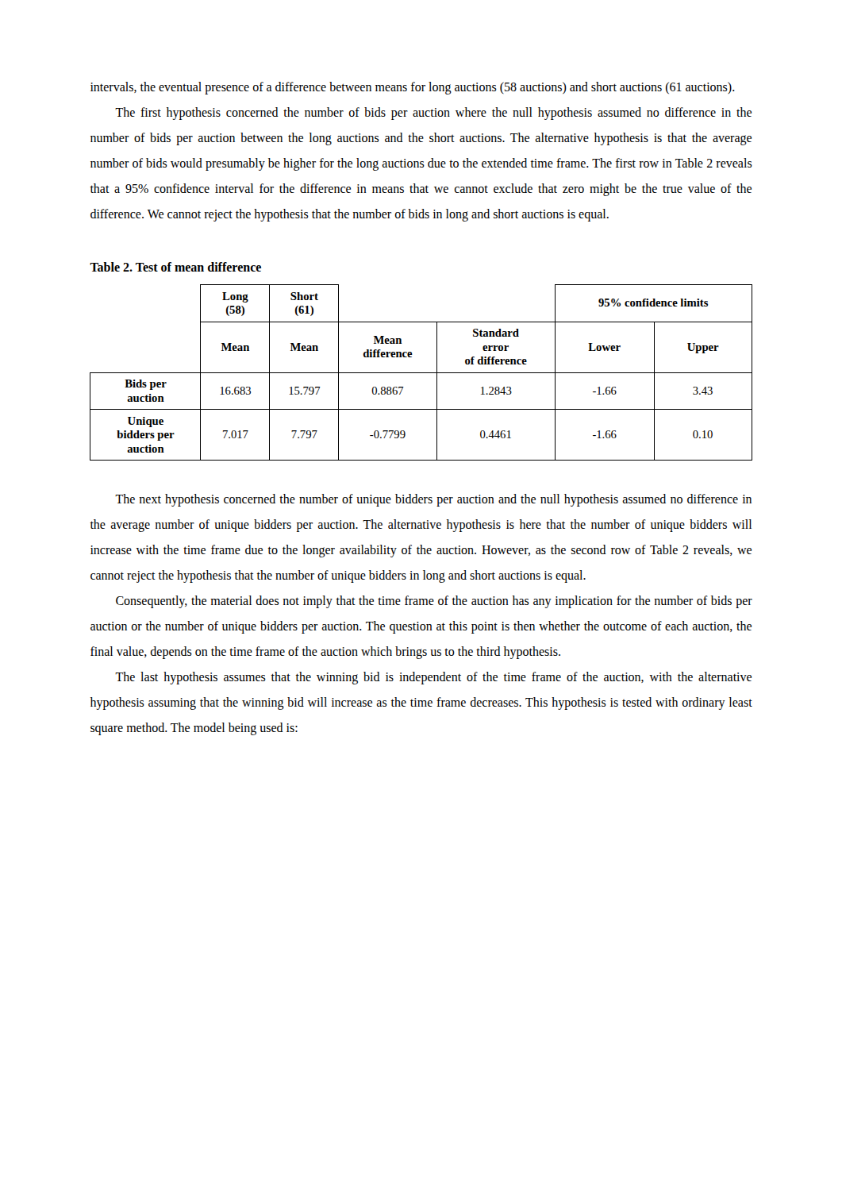intervals, the eventual presence of a difference between means for long auctions (58 auctions) and short auctions (61 auctions).
The first hypothesis concerned the number of bids per auction where the null hypothesis assumed no difference in the number of bids per auction between the long auctions and the short auctions. The alternative hypothesis is that the average number of bids would presumably be higher for the long auctions due to the extended time frame. The first row in Table 2 reveals that a 95% confidence interval for the difference in means that we cannot exclude that zero might be the true value of the difference. We cannot reject the hypothesis that the number of bids in long and short auctions is equal.
Table 2. Test of mean difference
| | Long (58) | Short (61) | | | 95% confidence limits |
| | Mean | Mean | Mean difference | Standard error of difference | Lower | Upper |
| Bids per auction | 16.683 | 15.797 | 0.8867 | 1.2843 | -1.66 | 3.43 |
| Unique bidders per auction | 7.017 | 7.797 | -0.7799 | 0.4461 | -1.66 | 0.10 |
The next hypothesis concerned the number of unique bidders per auction and the null hypothesis assumed no difference in the average number of unique bidders per auction. The alternative hypothesis is here that the number of unique bidders will increase with the time frame due to the longer availability of the auction. However, as the second row of Table 2 reveals, we cannot reject the hypothesis that the number of unique bidders in long and short auctions is equal.
Consequently, the material does not imply that the time frame of the auction has any implication for the number of bids per auction or the number of unique bidders per auction. The question at this point is then whether the outcome of each auction, the final value, depends on the time frame of the auction which brings us to the third hypothesis.
The last hypothesis assumes that the winning bid is independent of the time frame of the auction, with the alternative hypothesis assuming that the winning bid will increase as the time frame decreases. This hypothesis is tested with ordinary least square method. The model being used is: